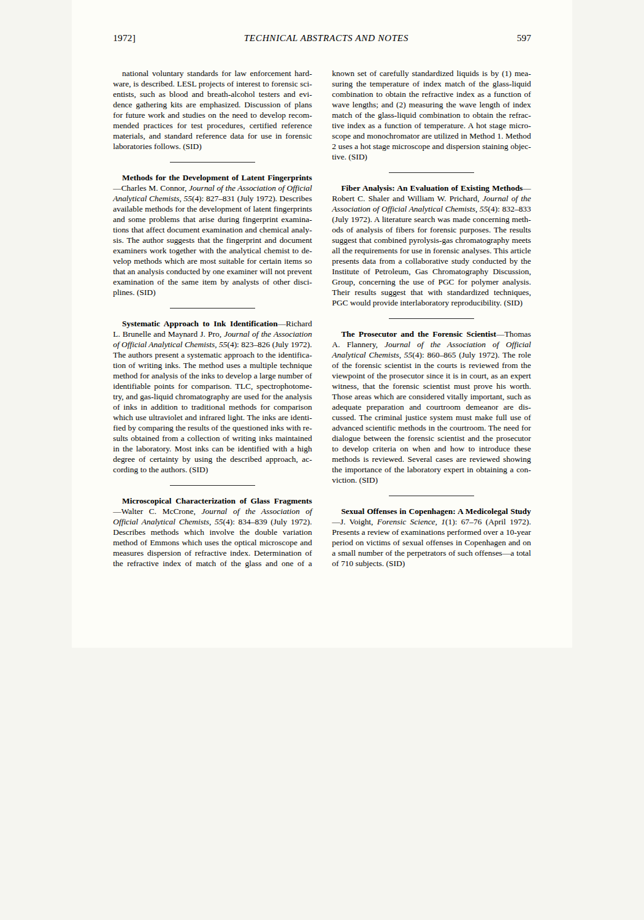1972] TECHNICAL ABSTRACTS AND NOTES 597
national voluntary standards for law enforcement hardware, is described. LESL projects of interest to forensic scientists, such as blood and breath-alcohol testers and evidence gathering kits are emphasized. Discussion of plans for future work and studies on the need to develop recommended practices for test procedures, certified reference materials, and standard reference data for use in forensic laboratories follows. (SID)
Methods for the Development of Latent Fingerprints—Charles M. Connor, Journal of the Association of Official Analytical Chemists, 55(4): 827–831 (July 1972). Describes available methods for the development of latent fingerprints and some problems that arise during fingerprint examinations that affect document examination and chemical analysis. The author suggests that the fingerprint and document examiners work together with the analytical chemist to develop methods which are most suitable for certain items so that an analysis conducted by one examiner will not prevent examination of the same item by analysts of other disciplines. (SID)
Systematic Approach to Ink Identification—Richard L. Brunelle and Maynard J. Pro, Journal of the Association of Official Analytical Chemists, 55(4): 823–826 (July 1972). The authors present a systematic approach to the identification of writing inks. The method uses a multiple technique method for analysis of the inks to develop a large number of identifiable points for comparison. TLC, spectrophotometry, and gas-liquid chromatography are used for the analysis of inks in addition to traditional methods for comparison which use ultraviolet and infrared light. The inks are identified by comparing the results of the questioned inks with results obtained from a collection of writing inks maintained in the laboratory. Most inks can be identified with a high degree of certainty by using the described approach, according to the authors. (SID)
Microscopical Characterization of Glass Fragments—Walter C. McCrone, Journal of the Association of Official Analytical Chemists, 55(4): 834–839 (July 1972). Describes methods which involve the double variation method of Emmons which uses the optical microscope and measures dispersion of refractive index. Determination of the refractive index of match of the glass and one of a known set of carefully standardized liquids is by (1) measuring the temperature of index match of the glass-liquid combination to obtain the refractive index as a function of wave lengths; and (2) measuring the wave length of index match of the glass-liquid combination to obtain the refractive index as a function of temperature. A hot stage microscope and monochromator are utilized in Method 1. Method 2 uses a hot stage microscope and dispersion staining objective. (SID)
Fiber Analysis: An Evaluation of Existing Methods—Robert C. Shaler and William W. Prichard, Journal of the Association of Official Analytical Chemists, 55(4): 832–833 (July 1972). A literature search was made concerning methods of analysis of fibers for forensic purposes. The results suggest that combined pyrolysis-gas chromatography meets all the requirements for use in forensic analyses. This article presents data from a collaborative study conducted by the Institute of Petroleum, Gas Chromatography Discussion, Group, concerning the use of PGC for polymer analysis. Their results suggest that with standardized techniques, PGC would provide interlaboratory reproducibility. (SID)
The Prosecutor and the Forensic Scientist—Thomas A. Flannery, Journal of the Association of Official Analytical Chemists, 55(4): 860–865 (July 1972). The role of the forensic scientist in the courts is reviewed from the viewpoint of the prosecutor since it is in court, as an expert witness, that the forensic scientist must prove his worth. Those areas which are considered vitally important, such as adequate preparation and courtroom demeanor are discussed. The criminal justice system must make full use of advanced scientific methods in the courtroom. The need for dialogue between the forensic scientist and the prosecutor to develop criteria on when and how to introduce these methods is reviewed. Several cases are reviewed showing the importance of the laboratory expert in obtaining a conviction. (SID)
Sexual Offenses in Copenhagen: A Medicolegal Study—J. Voight, Forensic Science, 1(1): 67–76 (April 1972). Presents a review of examinations performed over a 10-year period on victims of sexual offenses in Copenhagen and on a small number of the perpetrators of such offenses—a total of 710 subjects. (SID)